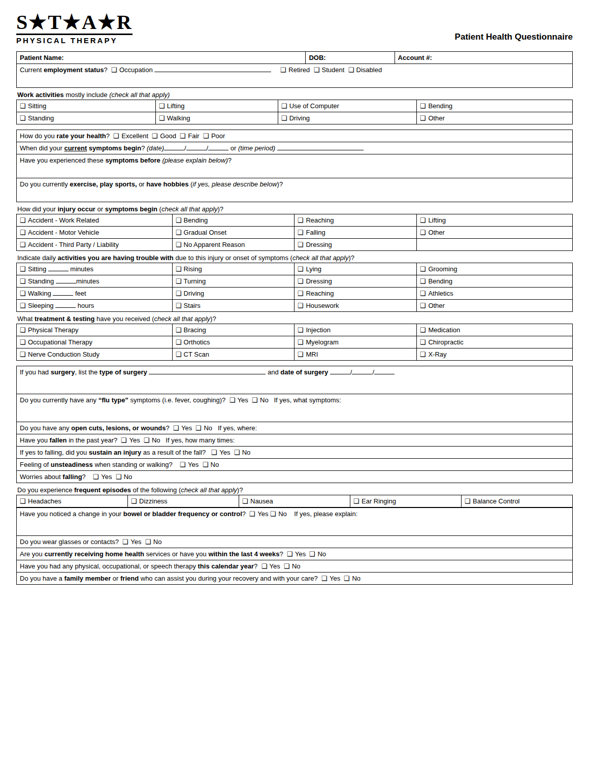S★T★A★R PHYSICAL THERAPY
Patient Health Questionnaire
| Patient Name: | DOB: | Account #: |
| Current employment status ? Occupation Retired Student Disabled |
Work activities mostly include (check all that apply)
| Sitting | Lifting | Use of Computer | Bending |
| Standing | Walking | Driving | Other |
| How do you rate your health ? Excellent Good Fair Poor |
| When did your current symptoms begin ? (date) / / or (time period) |
| Have you experienced these symptoms before (please explain below) ? |
| Do you currently exercise, play sports, or have hobbies ( if yes, please describe below )? |
How did your injury occur or symptoms begin (check all that apply)?
| Accident - Work Related | Bending | Reaching | Lifting |
| Accident - Motor Vehicle | Gradual Onset | Falling | Other |
| Accident - Third Party / Liability | No Apparent Reason | Dressing | |
Indicate daily activities you are having trouble with due to this injury or onset of symptoms (check all that apply)?
| Sitting minutes | Rising | Lying | Grooming |
| Standing minutes | Turning | Dressing | Bending |
| Walking feet | Driving | Reaching | Athletics |
| Sleeping hours | Stairs | Housework | Other |
What treatment & testing have you received (check all that apply)?
| Physical Therapy | Bracing | Injection | Medication |
| Occupational Therapy | Orthotics | Myelogram | Chiropractic |
| Nerve Conduction Study | CT Scan | MRI | X-Ray |
| If you had surgery , list the type of surgery and date of surgery / / |
| Do you currently have any “flu type” symptoms (i.e. fever, coughing)? Yes No If yes, what symptoms: |
| Do you have any open cuts, lesions, or wounds ? Yes No If yes, where: |
| Have you fallen in the past year? Yes No If yes, how many times: |
| If yes to falling, did you sustain an injury as a result of the fall? Yes No |
| Feeling of unsteadiness when standing or walking? Yes No |
| Worries about falling ? Yes No |
Do you experience frequent episodes of the following (check all that apply)?
| Headaches | Dizziness | Nausea | Ear Ringing | Balance Control |
| Have you noticed a change in your bowel or bladder frequency or control ? Yes No If yes, please explain: |
| Do you wear glasses or contacts? Yes No |
| Are you currently receiving home health services or have you within the last 4 weeks ? Yes No |
| Have you had any physical, occupational, or speech therapy this calendar year ? Yes No |
| Do you have a family member or friend who can assist you during your recovery and with your care? Yes No |